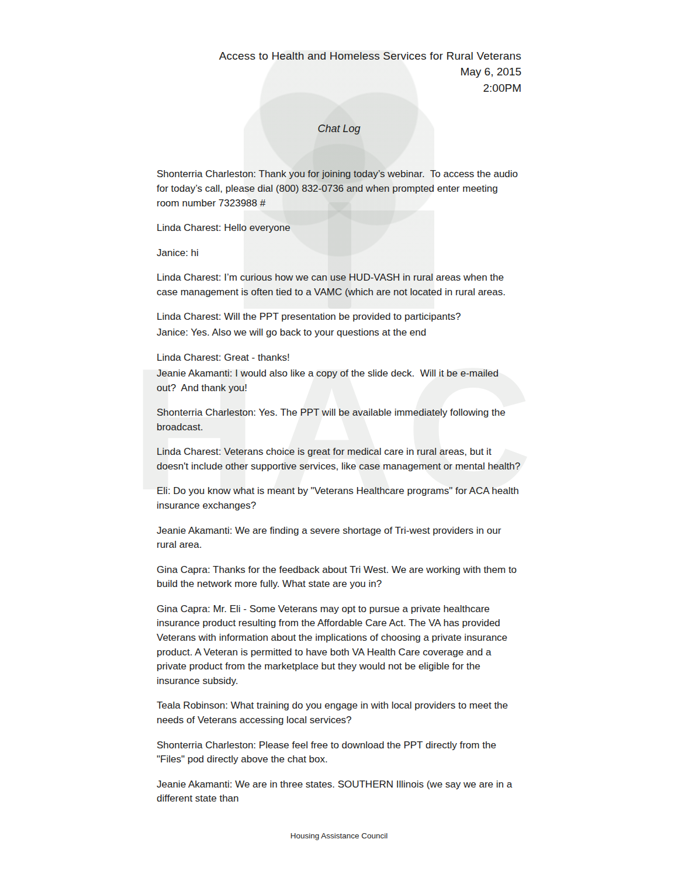H A C
Access to Health and Homeless Services for Rural Veterans
May 6, 2015
2:00PM
Chat Log
Shonterria Charleston: Thank you for joining today’s webinar. To access the audio for today’s call, please dial (800) 832-0736 and when prompted enter meeting room number 7323988 #
Linda Charest: Hello everyone
Janice: hi
Linda Charest: I’m curious how we can use HUD-VASH in rural areas when the case management is often tied to a VAMC (which are not located in rural areas.
Linda Charest: Will the PPT presentation be provided to participants?
Janice: Yes. Also we will go back to your questions at the end
Linda Charest: Great - thanks!
Jeanie Akamanti: I would also like a copy of the slide deck. Will it be e-mailed out? And thank you!
Shonterria Charleston: Yes. The PPT will be available immediately following the broadcast.
Linda Charest: Veterans choice is great for medical care in rural areas, but it doesn't include other supportive services, like case management or mental health?
Eli: Do you know what is meant by "Veterans Healthcare programs" for ACA health insurance exchanges?
Jeanie Akamanti: We are finding a severe shortage of Tri-west providers in our rural area.
Gina Capra: Thanks for the feedback about Tri West. We are working with them to build the network more fully. What state are you in?
Gina Capra: Mr. Eli - Some Veterans may opt to pursue a private healthcare insurance product resulting from the Affordable Care Act. The VA has provided Veterans with information about the implications of choosing a private insurance product. A Veteran is permitted to have both VA Health Care coverage and a private product from the marketplace but they would not be eligible for the insurance subsidy.
Teala Robinson: What training do you engage in with local providers to meet the needs of Veterans accessing local services?
Shonterria Charleston: Please feel free to download the PPT directly from the "Files" pod directly above the chat box.
Jeanie Akamanti: We are in three states. SOUTHERN Illinois (we say we are in a different state than
Housing Assistance Council